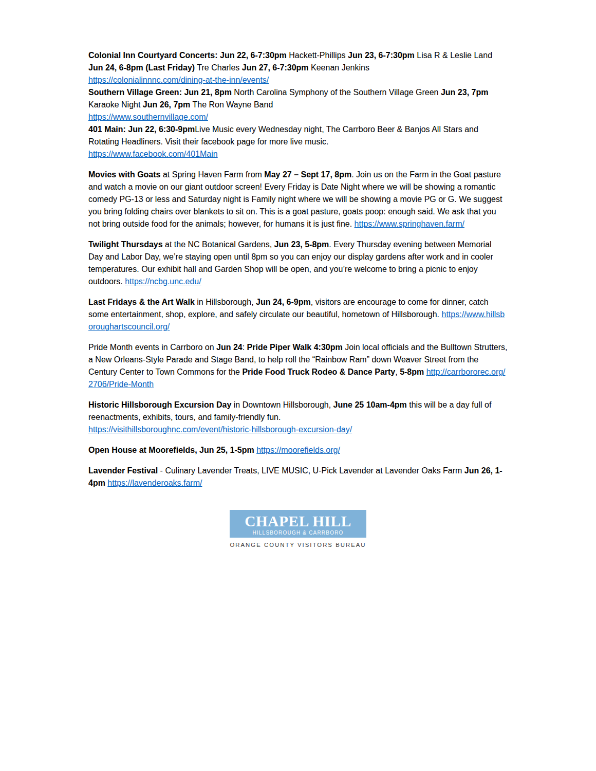Colonial Inn Courtyard Concerts: Jun 22, 6-7:30pm Hackett-Phillips Jun 23, 6-7:30pm Lisa R & Leslie Land Jun 24, 6-8pm (Last Friday) Tre Charles Jun 27, 6-7:30pm Keenan Jenkins
https://colonialinnnc.com/dining-at-the-inn/events/
Southern Village Green: Jun 21, 8pm North Carolina Symphony of the Southern Village Green Jun 23, 7pm Karaoke Night Jun 26, 7pm The Ron Wayne Band
https://www.southernvillage.com/
401 Main: Jun 22, 6:30-9pm Live Music every Wednesday night, The Carrboro Beer & Banjos All Stars and Rotating Headliners. Visit their facebook page for more live music.
https://www.facebook.com/401Main
Movies with Goats at Spring Haven Farm from May 27 – Sept 17, 8pm. Join us on the Farm in the Goat pasture and watch a movie on our giant outdoor screen! Every Friday is Date Night where we will be showing a romantic comedy PG-13 or less and Saturday night is Family night where we will be showing a movie PG or G. We suggest you bring folding chairs over blankets to sit on. This is a goat pasture, goats poop: enough said. We ask that you not bring outside food for the animals; however, for humans it is just fine. https://www.springhaven.farm/
Twilight Thursdays at the NC Botanical Gardens, Jun 23, 5-8pm. Every Thursday evening between Memorial Day and Labor Day, we’re staying open until 8pm so you can enjoy our display gardens after work and in cooler temperatures. Our exhibit hall and Garden Shop will be open, and you’re welcome to bring a picnic to enjoy outdoors. https://ncbg.unc.edu/
Last Fridays & the Art Walk in Hillsborough, Jun 24, 6-9pm, visitors are encourage to come for dinner, catch some entertainment, shop, explore, and safely circulate our beautiful, hometown of Hillsborough. https://www.hillsboroughartscouncil.org/
Pride Month events in Carrboro on Jun 24: Pride Piper Walk 4:30pm Join local officials and the Bulltown Strutters, a New Orleans-Style Parade and Stage Band, to help roll the “Rainbow Ram” down Weaver Street from the Century Center to Town Commons for the Pride Food Truck Rodeo & Dance Party, 5-8pm http://carrbororec.org/2706/Pride-Month
Historic Hillsborough Excursion Day in Downtown Hillsborough, June 25 10am-4pm this will be a day full of reenactments, exhibits, tours, and family-friendly fun.
https://visithillsboroughnc.com/event/historic-hillsborough-excursion-day/
Open House at Moorefields, Jun 25, 1-5pm https://moorefields.org/
Lavender Festival - Culinary Lavender Treats, LIVE MUSIC, U-Pick Lavender at Lavender Oaks Farm Jun 26, 1-4pm https://lavenderoaks.farm/
CHAPEL HILL HILLSBOROUGH & CARRBORO
ORANGE COUNTY VISITORS BUREAU